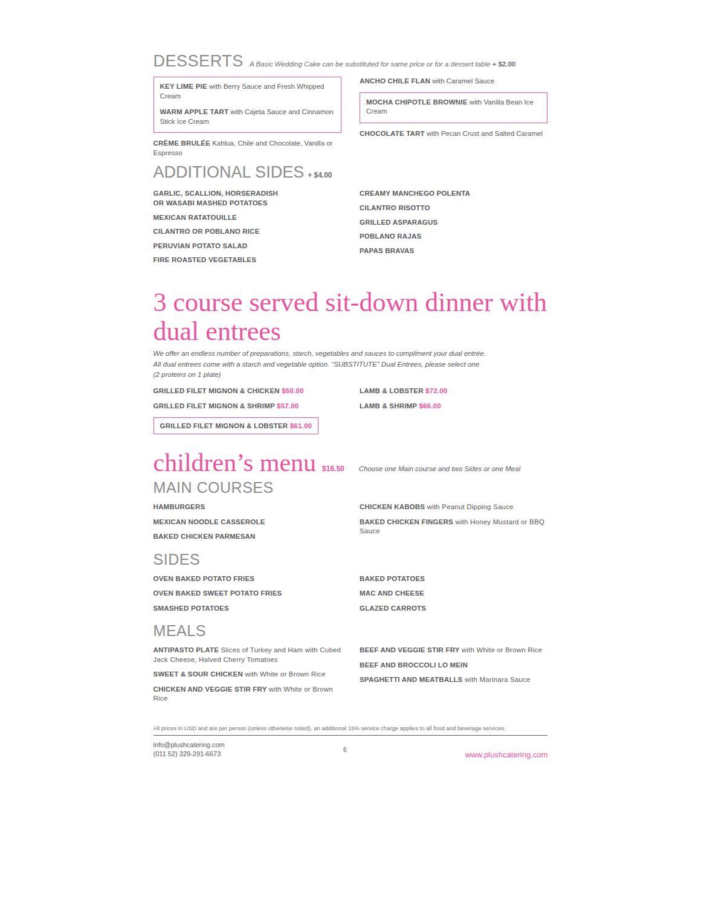Desserts
A Basic Wedding Cake can be substituted for same price or for a dessert table + $2.00
Key Lime Pie with Berry Sauce and Fresh Whipped Cream
Warm Apple Tart with Cajeta Sauce and Cinnamon Stick Ice Cream
Crème Brulée Kahlua, Chile and Chocolate, Vanilla or Espresso
Ancho Chile Flan with Caramel Sauce
Mocha Chipotle Brownie with Vanilla Bean Ice Cream
Chocolate Tart with Pecan Crust and Salted Caramel
Additional Sides
+ $4.00
Garlic, Scallion, Horseradish
or Wasabi Mashed Potatoes
Mexican Ratatouille
Cilantro or Poblano Rice
Peruvian Potato Salad
Fire Roasted Vegetables
Creamy Manchego Polenta
Cilantro Risotto
Grilled Asparagus
Poblano Rajas
Papas Bravas
3 course served sit-down dinner with dual entrees
We offer an endless number of preparations, starch, vegetables and sauces to compliment your dual entrée.
All dual entrees come with a starch and vegetable option. “SUBSTITUTE” Dual Entrees, please select one
(2 proteins on 1 plate)
Grilled Filet Mignon & Chicken $50.00
Grilled Filet Mignon & Shrimp $57.00
Grilled Filet Mignon & Lobster $61.00
Lamb & Lobster $72.00
Lamb & Shrimp $66.00
children’s menu
$16.50 Choose one Main course and two Sides or one Meal
Main Courses
Hamburgers
Mexican Noodle Casserole
Baked Chicken Parmesan
Chicken Kabobs with Peanut Dipping Sauce
Baked Chicken Fingers with Honey Mustard or BBQ Sauce
Sides
Oven Baked Potato Fries
Oven Baked Sweet Potato Fries
Smashed Potatoes
Baked Potatoes
Mac and Cheese
Glazed Carrots
Meals
Antipasto Plate Slices of Turkey and Ham with Cubed Jack Cheese, Halved Cherry Tomatoes
Sweet & Sour Chicken with White or Brown Rice
Chicken and Veggie Stir Fry with White or Brown Rice
Beef and Veggie Stir Fry with White or Brown Rice
Beef and Broccoli Lo Mein
Spaghetti and Meatballs with Marinara Sauce
All prices in USD and are per person (unless otherwise noted), an additional 15% service charge applies to all food and beverage services.
info@plushcatering.com
(011 52) 329-291-6673
6
www.plushcatering.com